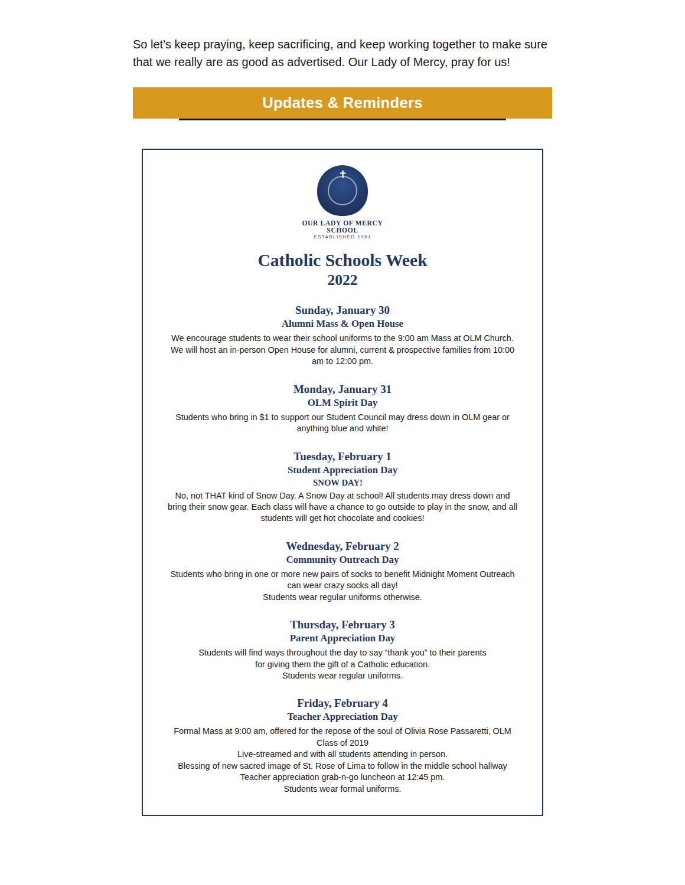So let's keep praying, keep sacrificing, and keep working together to make sure that we really are as good as advertised. Our Lady of Mercy, pray for us!
Updates & Reminders
OUR LADY OF MERCY SCHOOL
ESTABLISHED 1951
Catholic Schools Week2022
Sunday, January 30
Alumni Mass & Open House
We encourage students to wear their school uniforms to the 9:00 am Mass at OLM Church.
We will host an in-person Open House for alumni, current & prospective families from 10:00 am to 12:00 pm.
Monday, January 31
OLM Spirit Day
Students who bring in $1 to support our Student Council may dress down in OLM gear or anything blue and white!
Tuesday, February 1
Student Appreciation Day
SNOW DAY!
No, not THAT kind of Snow Day. A Snow Day at school! All students may dress down and bring their snow gear. Each class will have a chance to go outside to play in the snow, and all students will get hot chocolate and cookies!
Wednesday, February 2
Community Outreach Day
Students who bring in one or more new pairs of socks to benefit Midnight Moment Outreach can wear crazy socks all day!
Students wear regular uniforms otherwise.
Thursday, February 3
Parent Appreciation Day
Students will find ways throughout the day to say “thank you” to their parents
for giving them the gift of a Catholic education.
Students wear regular uniforms.
Friday, February 4
Teacher Appreciation Day
Formal Mass at 9:00 am, offered for the repose of the soul of Olivia Rose Passaretti, OLM Class of 2019
Live-streamed and with all students attending in person.
Blessing of new sacred image of St. Rose of Lima to follow in the middle school hallway
Teacher appreciation grab-n-go luncheon at 12:45 pm.
Students wear formal uniforms.